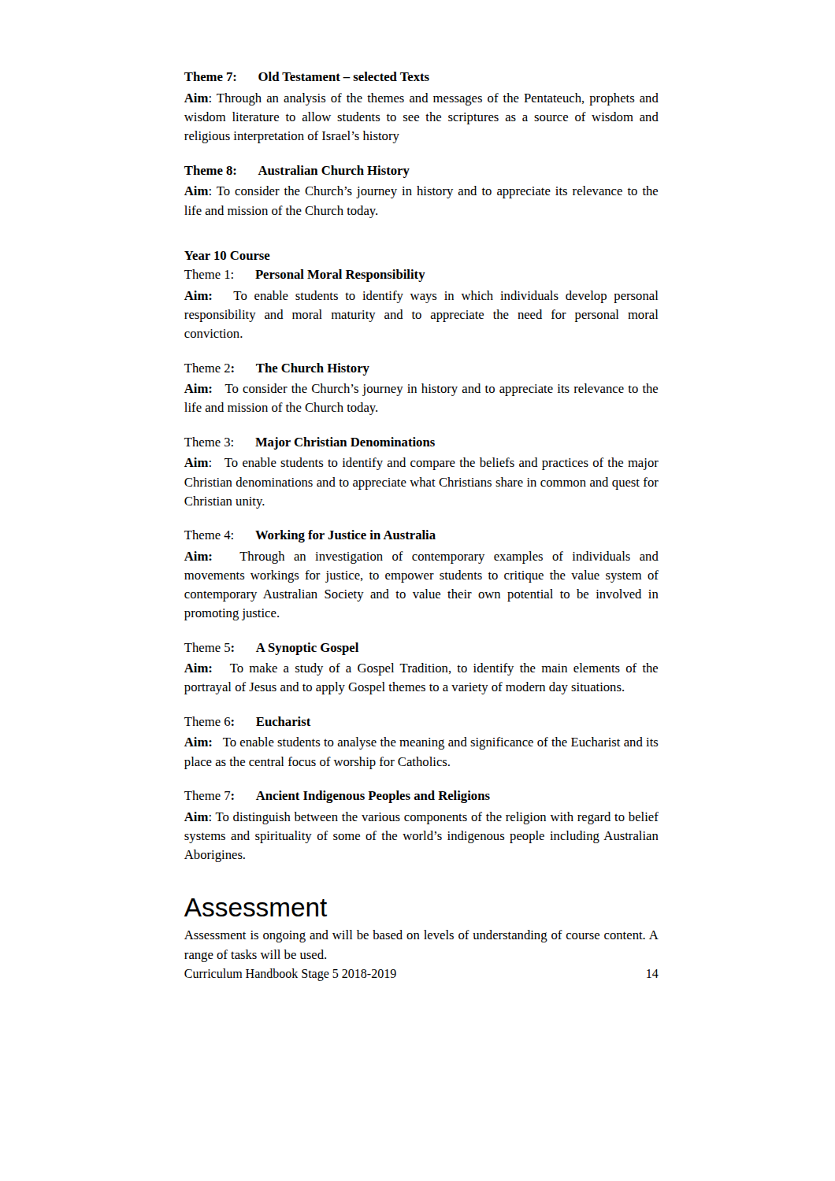Theme 7: Old Testament – selected Texts
Aim: Through an analysis of the themes and messages of the Pentateuch, prophets and wisdom literature to allow students to see the scriptures as a source of wisdom and religious interpretation of Israel’s history
Theme 8: Australian Church History
Aim: To consider the Church’s journey in history and to appreciate its relevance to the life and mission of the Church today.
Year 10 Course
Theme 1: Personal Moral Responsibility
Aim: To enable students to identify ways in which individuals develop personal responsibility and moral maturity and to appreciate the need for personal moral conviction.
Theme 2: The Church History
Aim: To consider the Church’s journey in history and to appreciate its relevance to the life and mission of the Church today.
Theme 3: Major Christian Denominations
Aim: To enable students to identify and compare the beliefs and practices of the major Christian denominations and to appreciate what Christians share in common and quest for Christian unity.
Theme 4: Working for Justice in Australia
Aim: Through an investigation of contemporary examples of individuals and movements workings for justice, to empower students to critique the value system of contemporary Australian Society and to value their own potential to be involved in promoting justice.
Theme 5: A Synoptic Gospel
Aim: To make a study of a Gospel Tradition, to identify the main elements of the portrayal of Jesus and to apply Gospel themes to a variety of modern day situations.
Theme 6: Eucharist
Aim: To enable students to analyse the meaning and significance of the Eucharist and its place as the central focus of worship for Catholics.
Theme 7: Ancient Indigenous Peoples and Religions
Aim: To distinguish between the various components of the religion with regard to belief systems and spirituality of some of the world’s indigenous people including Australian Aborigines.
Assessment
Assessment is ongoing and will be based on levels of understanding of course content. A range of tasks will be used.
Curriculum Handbook Stage 5 2018-2019 14